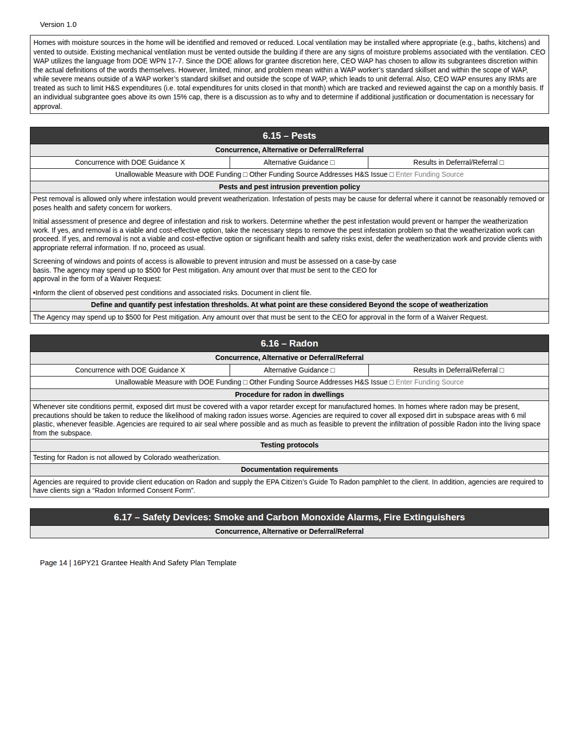Version 1.0
Homes with moisture sources in the home will be identified and removed or reduced. Local ventilation may be installed where appropriate (e.g., baths, kitchens) and vented to outside. Existing mechanical ventilation must be vented outside the building if there are any signs of moisture problems associated with the ventilation. CEO WAP utilizes the language from DOE WPN 17-7. Since the DOE allows for grantee discretion here, CEO WAP has chosen to allow its subgrantees discretion within the actual definitions of the words themselves. However, limited, minor, and problem mean within a WAP worker’s standard skillset and within the scope of WAP, while severe means outside of a WAP worker’s standard skillset and outside the scope of WAP, which leads to unit deferral. Also, CEO WAP ensures any IRMs are treated as such to limit H&S expenditures (i.e. total expenditures for units closed in that month) which are tracked and reviewed against the cap on a monthly basis. If an individual subgrantee goes above its own 15% cap, there is a discussion as to why and to determine if additional justification or documentation is necessary for approval.
| 6.15 – Pests |
| Concurrence, Alternative or Deferral/Referral |
| Concurrence with DOE Guidance X | Alternative Guidance □ | Results in Deferral/Referral □ |
| Unallowable Measure with DOE Funding □ Other Funding Source Addresses H&S Issue □ Enter Funding Source |
| Pests and pest intrusion prevention policy |
| Pest removal is allowed only where infestation would prevent weatherization. Infestation of pests may be cause for deferral where it cannot be reasonably removed or poses health and safety concern for workers. Initial assessment of presence and degree of infestation and risk to workers. Determine whether the pest infestation would prevent or hamper the weatherization work. If yes, and removal is a viable and cost-effective option, take the necessary steps to remove the pest infestation problem so that the weatherization work can proceed. If yes, and removal is not a viable and cost-effective option or significant health and safety risks exist, defer the weatherization work and provide clients with appropriate referral information. If no, proceed as usual. Screening of windows and points of access is allowable to prevent intrusion and must be assessed on a case-by case basis. The agency may spend up to $500 for Pest mitigation. Any amount over that must be sent to the CEO for approval in the form of a Waiver Request: •Inform the client of observed pest conditions and associated risks. Document in client file. |
| Define and quantify pest infestation thresholds. At what point are these considered Beyond the scope of weatherization |
| The Agency may spend up to $500 for Pest mitigation. Any amount over that must be sent to the CEO for approval in the form of a Waiver Request. |
| 6.16 – Radon |
| Concurrence, Alternative or Deferral/Referral |
| Concurrence with DOE Guidance X | Alternative Guidance □ | Results in Deferral/Referral □ |
| Unallowable Measure with DOE Funding □ Other Funding Source Addresses H&S Issue □ Enter Funding Source |
| Procedure for radon in dwellings |
| Whenever site conditions permit, exposed dirt must be covered with a vapor retarder except for manufactured homes. In homes where radon may be present, precautions should be taken to reduce the likelihood of making radon issues worse. Agencies are required to cover all exposed dirt in subspace areas with 6 mil plastic, whenever feasible. Agencies are required to air seal where possible and as much as feasible to prevent the infiltration of possible Radon into the living space from the subspace. |
| Testing protocols |
| Testing for Radon is not allowed by Colorado weatherization. |
| Documentation requirements |
| Agencies are required to provide client education on Radon and supply the EPA Citizen’s Guide To Radon pamphlet to the client. In addition, agencies are required to have clients sign a “Radon Informed Consent Form”. |
| 6.17 – Safety Devices: Smoke and Carbon Monoxide Alarms, Fire Extinguishers |
| Concurrence, Alternative or Deferral/Referral |
Page 14 | 16PY21 Grantee Health And Safety Plan Template